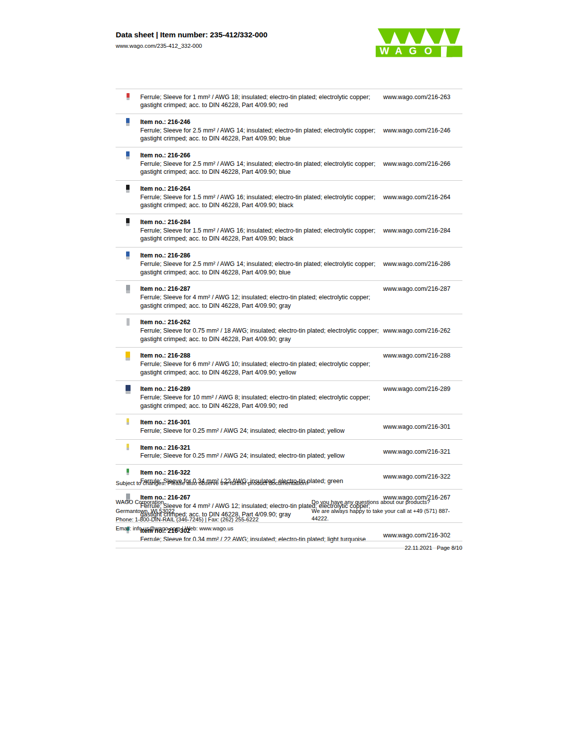Data sheet | Item number: 235-412/332-000
www.wago.com/235-412_332-000
WAGO W A G O
| | Ferrule; Sleeve for 1 mm² / AWG 18; insulated; electro-tin plated; electrolytic copper; gastight crimped; acc. to DIN 46228, Part 4/09.90; red | www.wago.com/216-263 |
| | Item no.: 216-246 Ferrule; Sleeve for 2.5 mm² / AWG 14; insulated; electro-tin plated; electrolytic copper; gastight crimped; acc. to DIN 46228, Part 4/09.90; blue | www.wago.com/216-246 |
| | Item no.: 216-266 Ferrule; Sleeve for 2.5 mm² / AWG 14; insulated; electro-tin plated; electrolytic copper; gastight crimped; acc. to DIN 46228, Part 4/09.90; blue | www.wago.com/216-266 |
| | Item no.: 216-264 Ferrule; Sleeve for 1.5 mm² / AWG 16; insulated; electro-tin plated; electrolytic copper; gastight crimped; acc. to DIN 46228, Part 4/09.90; black | www.wago.com/216-264 |
| | Item no.: 216-284 Ferrule; Sleeve for 1.5 mm² / AWG 16; insulated; electro-tin plated; electrolytic copper; gastight crimped; acc. to DIN 46228, Part 4/09.90; black | www.wago.com/216-284 |
| | Item no.: 216-286 Ferrule; Sleeve for 2.5 mm² / AWG 14; insulated; electro-tin plated; electrolytic copper; gastight crimped; acc. to DIN 46228, Part 4/09.90; blue | www.wago.com/216-286 |
| | Item no.: 216-287 Ferrule; Sleeve for 4 mm² / AWG 12; insulated; electro-tin plated; electrolytic copper; gastight crimped; acc. to DIN 46228, Part 4/09.90; gray | www.wago.com/216-287 |
| | Item no.: 216-262 Ferrule; Sleeve for 0.75 mm² / 18 AWG; insulated; electro-tin plated; electrolytic copper; gastight crimped; acc. to DIN 46228, Part 4/09.90; gray | www.wago.com/216-262 |
| | Item no.: 216-288 Ferrule; Sleeve for 6 mm² / AWG 10; insulated; electro-tin plated; electrolytic copper; gastight crimped; acc. to DIN 46228, Part 4/09.90; yellow | www.wago.com/216-288 |
| | Item no.: 216-289 Ferrule; Sleeve for 10 mm² / AWG 8; insulated; electro-tin plated; electrolytic copper; gastight crimped; acc. to DIN 46228, Part 4/09.90; red | www.wago.com/216-289 |
| | Item no.: 216-301 Ferrule; Sleeve for 0.25 mm² / AWG 24; insulated; electro-tin plated; yellow | www.wago.com/216-301 |
| | Item no.: 216-321 Ferrule; Sleeve for 0.25 mm² / AWG 24; insulated; electro-tin plated; yellow | www.wago.com/216-321 |
| | Item no.: 216-322 Ferrule; Sleeve for 0.34 mm² / 22 AWG; insulated; electro-tin plated; green | www.wago.com/216-322 |
| | Item no.: 216-267 Ferrule; Sleeve for 4 mm² / AWG 12; insulated; electro-tin plated; electrolytic copper; gastight crimped; acc. to DIN 46228, Part 4/09.90; gray | www.wago.com/216-267 |
| | Item no.: 216-302 Ferrule; Sleeve for 0.34 mm² / 22 AWG; insulated; electro-tin plated; light turquoise | www.wago.com/216-302 |
Subject to changes. Please also observe the further product documentation!
WAGO Corporation
Germantown, WI 53022
Phone: 1-800-DIN-RAIL (346-7245) | Fax: (262) 255-6222
Email: info.us@wago.com | Web: www.wago.us
Do you have any questions about our products?
We are always happy to take your call at +49 (571) 887-44222.
22.11.2021 Page 8/10